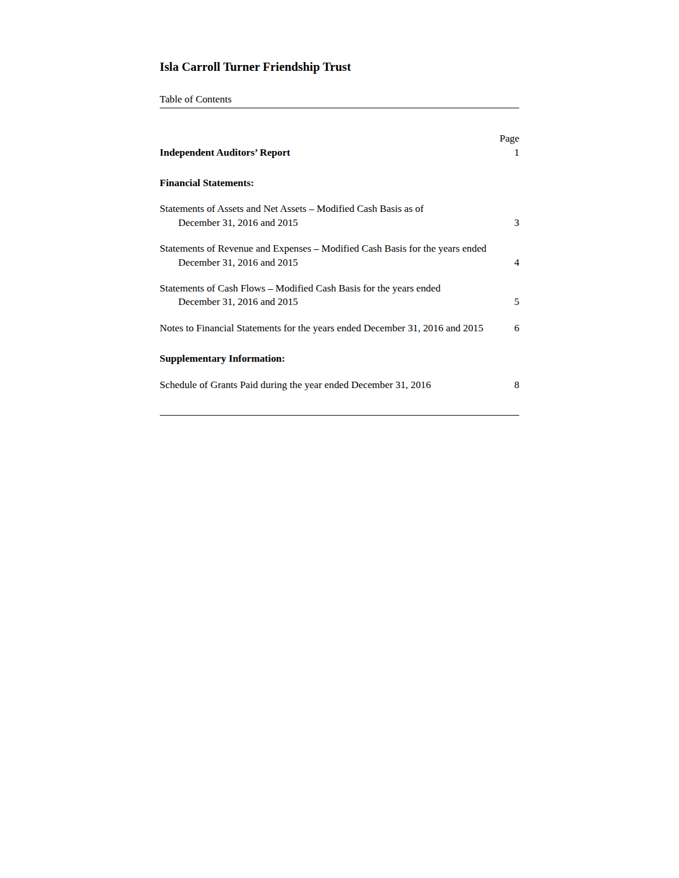Isla Carroll Turner Friendship Trust
Table of Contents
| | Page |
| Independent Auditors’ Report | 1 |
| Financial Statements: | |
| Statements of Assets and Net Assets – Modified Cash Basis as of December 31, 2016 and 2015 | 3 |
| Statements of Revenue and Expenses – Modified Cash Basis for the years ended December 31, 2016 and 2015 | 4 |
| Statements of Cash Flows – Modified Cash Basis for the years ended December 31, 2016 and 2015 | 5 |
| Notes to Financial Statements for the years ended December 31, 2016 and 2015 | 6 |
| Supplementary Information: | |
| Schedule of Grants Paid during the year ended December 31, 2016 | 8 |